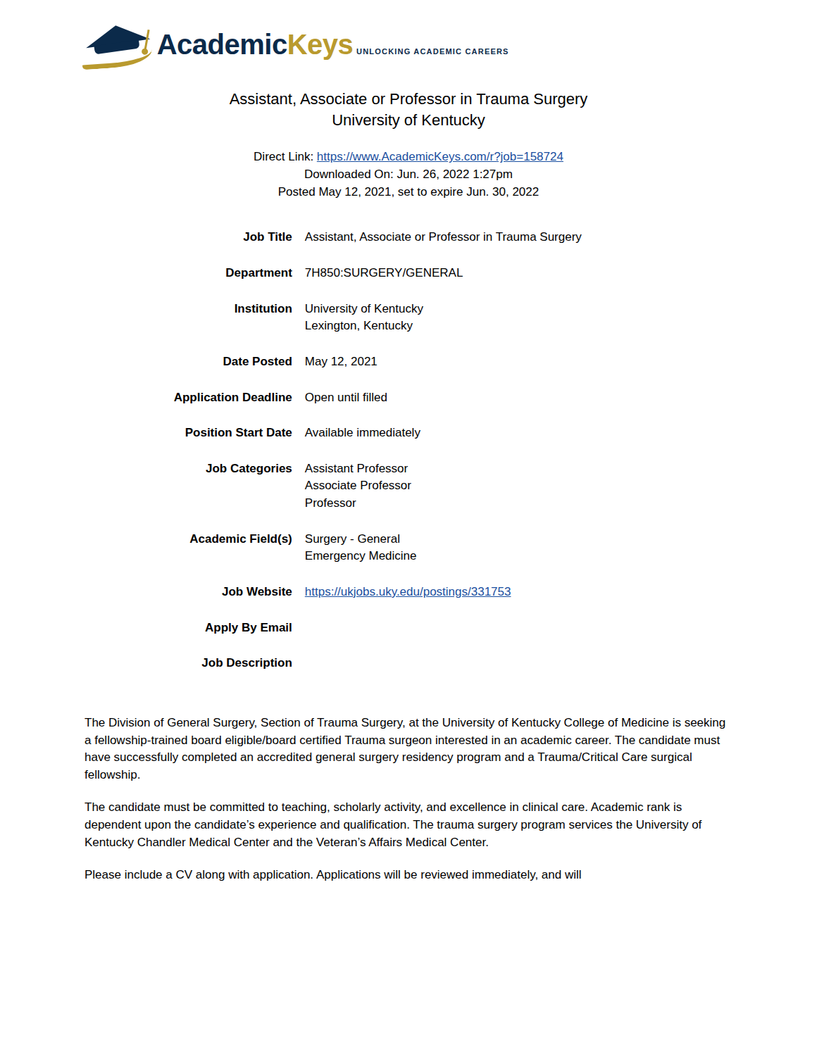Academic Keys UNLOCKING ACADEMIC CAREERS
Assistant, Associate or Professor in Trauma Surgery
University of Kentucky
Direct Link: https://www.AcademicKeys.com/r?job=158724
Downloaded On: Jun. 26, 2022 1:27pm
Posted May 12, 2021, set to expire Jun. 30, 2022
| Job Title | Assistant, Associate or Professor in Trauma Surgery |
| Department | 7H850:SURGERY/GENERAL |
| Institution | University of Kentucky Lexington, Kentucky |
| Date Posted | May 12, 2021 |
| Application Deadline | Open until filled |
| Position Start Date | Available immediately |
| Job Categories | Assistant Professor Associate Professor Professor |
| Academic Field(s) | Surgery - General Emergency Medicine |
| Job Website | https://ukjobs.uky.edu/postings/331753 |
| Apply By Email | |
| Job Description | |
The Division of General Surgery, Section of Trauma Surgery, at the University of Kentucky College of Medicine is seeking a fellowship-trained board eligible/board certified Trauma surgeon interested in an academic career. The candidate must have successfully completed an accredited general surgery residency program and a Trauma/Critical Care surgical fellowship.
The candidate must be committed to teaching, scholarly activity, and excellence in clinical care. Academic rank is dependent upon the candidate’s experience and qualification. The trauma surgery program services the University of Kentucky Chandler Medical Center and the Veteran’s Affairs Medical Center.
Please include a CV along with application. Applications will be reviewed immediately, and will